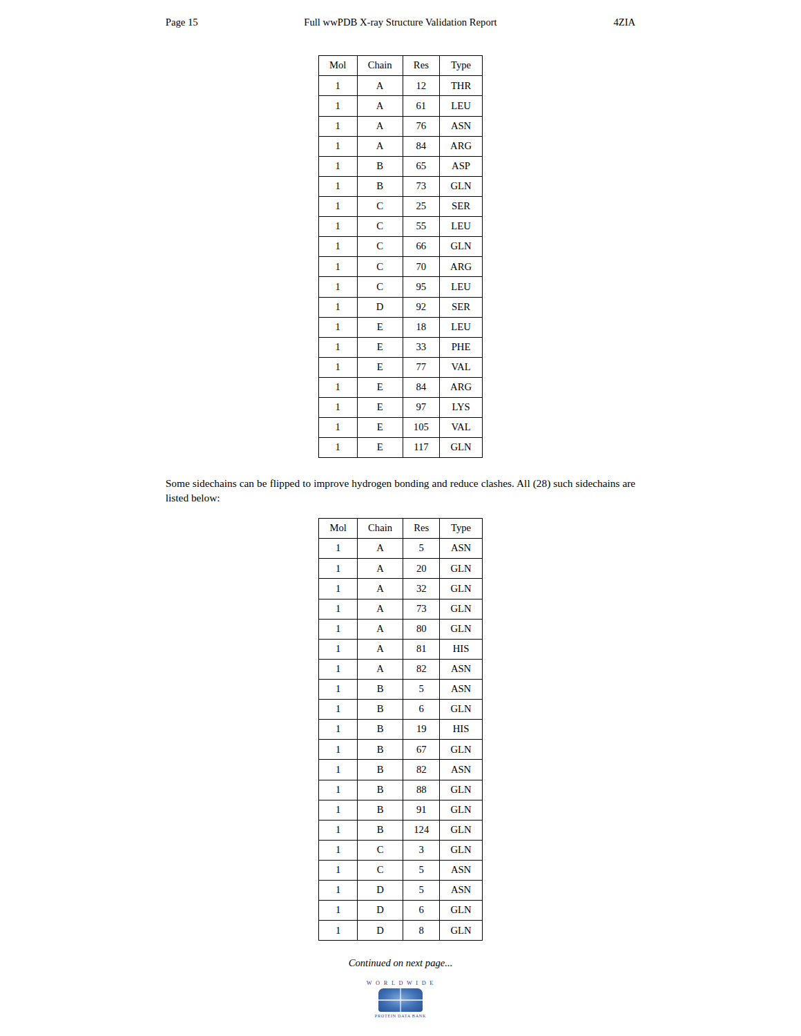Page 15
Full wwPDB X-ray Structure Validation Report
4ZIA
| Mol | Chain | Res | Type |
| --- | --- | --- | --- |
| 1 | A | 12 | THR |
| 1 | A | 61 | LEU |
| 1 | A | 76 | ASN |
| 1 | A | 84 | ARG |
| 1 | B | 65 | ASP |
| 1 | B | 73 | GLN |
| 1 | C | 25 | SER |
| 1 | C | 55 | LEU |
| 1 | C | 66 | GLN |
| 1 | C | 70 | ARG |
| 1 | C | 95 | LEU |
| 1 | D | 92 | SER |
| 1 | E | 18 | LEU |
| 1 | E | 33 | PHE |
| 1 | E | 77 | VAL |
| 1 | E | 84 | ARG |
| 1 | E | 97 | LYS |
| 1 | E | 105 | VAL |
| 1 | E | 117 | GLN |
Some sidechains can be flipped to improve hydrogen bonding and reduce clashes. All (28) such sidechains are listed below:
| Mol | Chain | Res | Type |
| --- | --- | --- | --- |
| 1 | A | 5 | ASN |
| 1 | A | 20 | GLN |
| 1 | A | 32 | GLN |
| 1 | A | 73 | GLN |
| 1 | A | 80 | GLN |
| 1 | A | 81 | HIS |
| 1 | A | 82 | ASN |
| 1 | B | 5 | ASN |
| 1 | B | 6 | GLN |
| 1 | B | 19 | HIS |
| 1 | B | 67 | GLN |
| 1 | B | 82 | ASN |
| 1 | B | 88 | GLN |
| 1 | B | 91 | GLN |
| 1 | B | 124 | GLN |
| 1 | C | 3 | GLN |
| 1 | C | 5 | ASN |
| 1 | D | 5 | ASN |
| 1 | D | 6 | GLN |
| 1 | D | 8 | GLN |
Continued on next page...
W O R L D W I D E
PROTEIN DATA BANK